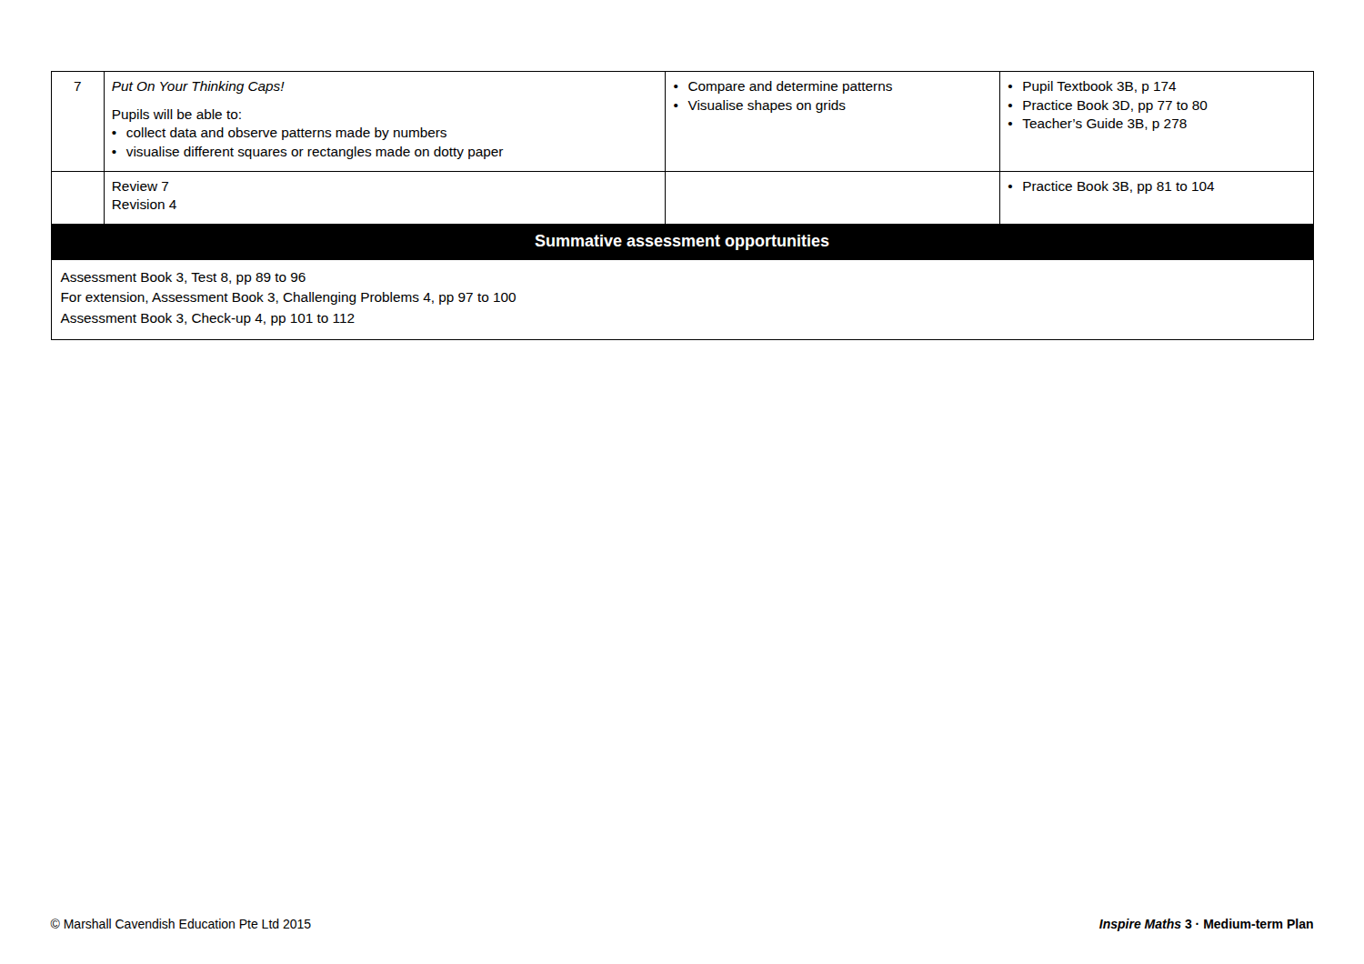| 7 | Put On Your Thinking Caps! Pupils will be able to: collect data and observe patterns made by numbers visualise different squares or rectangles made on dotty paper | Compare and determine patterns Visualise shapes on grids | Pupil Textbook 3B, p 174 Practice Book 3D, pp 77 to 80 Teacher’s Guide 3B, p 278 |
| | Review 7 Revision 4 | | Practice Book 3B, pp 81 to 104 |
Summative assessment opportunities
Assessment Book 3, Test 8, pp 89 to 96
For extension, Assessment Book 3, Challenging Problems 4, pp 97 to 100
Assessment Book 3, Check-up 4, pp 101 to 112
© Marshall Cavendish Education Pte Ltd 2015
Inspire Maths 3 · Medium-term Plan